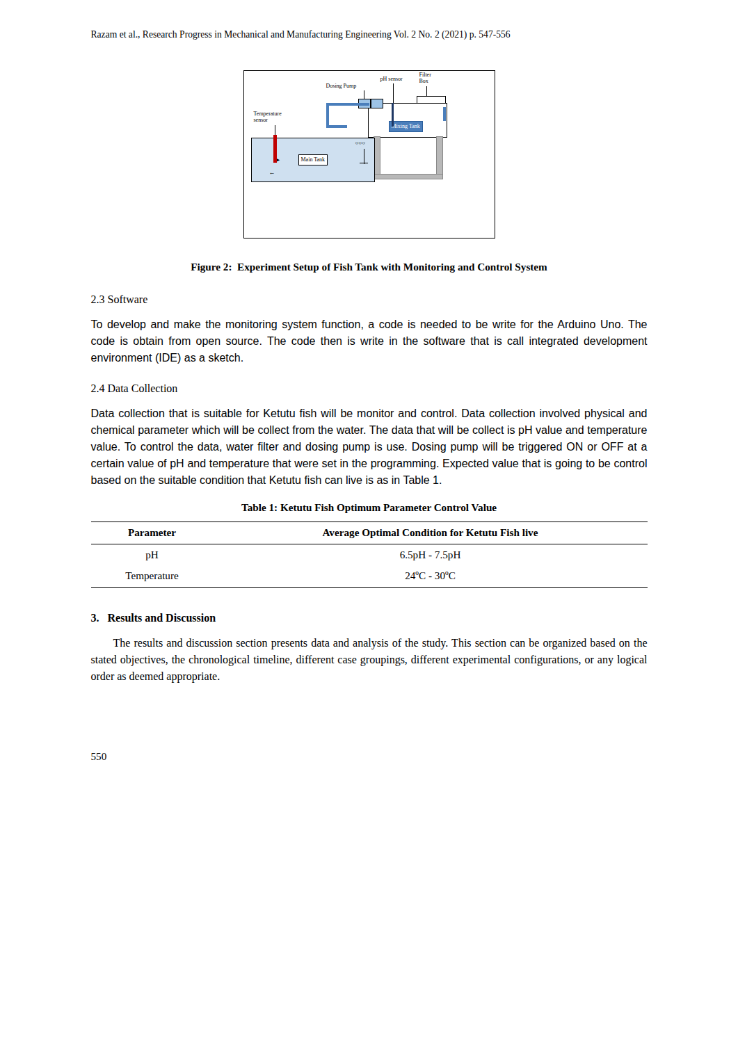Razam et al., Research Progress in Mechanical and Manufacturing Engineering Vol. 2 No. 2 (2021) p. 547-556
Dosing Pump pH sensor Filter
Box
Mixing Tank
Main Tank
➤ ← Temperature
sensor
○○○
Figure 2: Experiment Setup of Fish Tank with Monitoring and Control System
2.3 Software
To develop and make the monitoring system function, a code is needed to be write for the Arduino Uno. The code is obtain from open source. The code then is write in the software that is call integrated development environment (IDE) as a sketch.
2.4 Data Collection
Data collection that is suitable for Ketutu fish will be monitor and control. Data collection involved physical and chemical parameter which will be collect from the water. The data that will be collect is pH value and temperature value. To control the data, water filter and dosing pump is use. Dosing pump will be triggered ON or OFF at a certain value of pH and temperature that were set in the programming. Expected value that is going to be control based on the suitable condition that Ketutu fish can live is as in Table 1.
Table 1: Ketutu Fish Optimum Parameter Control Value
| Parameter | Average Optimal Condition for Ketutu Fish live |
| --- | --- |
| pH | 6.5pH - 7.5pH |
| Temperature | 24ºC - 30ºC |
3. Results and Discussion
The results and discussion section presents data and analysis of the study. This section can be organized based on the stated objectives, the chronological timeline, different case groupings, different experimental configurations, or any logical order as deemed appropriate.
550